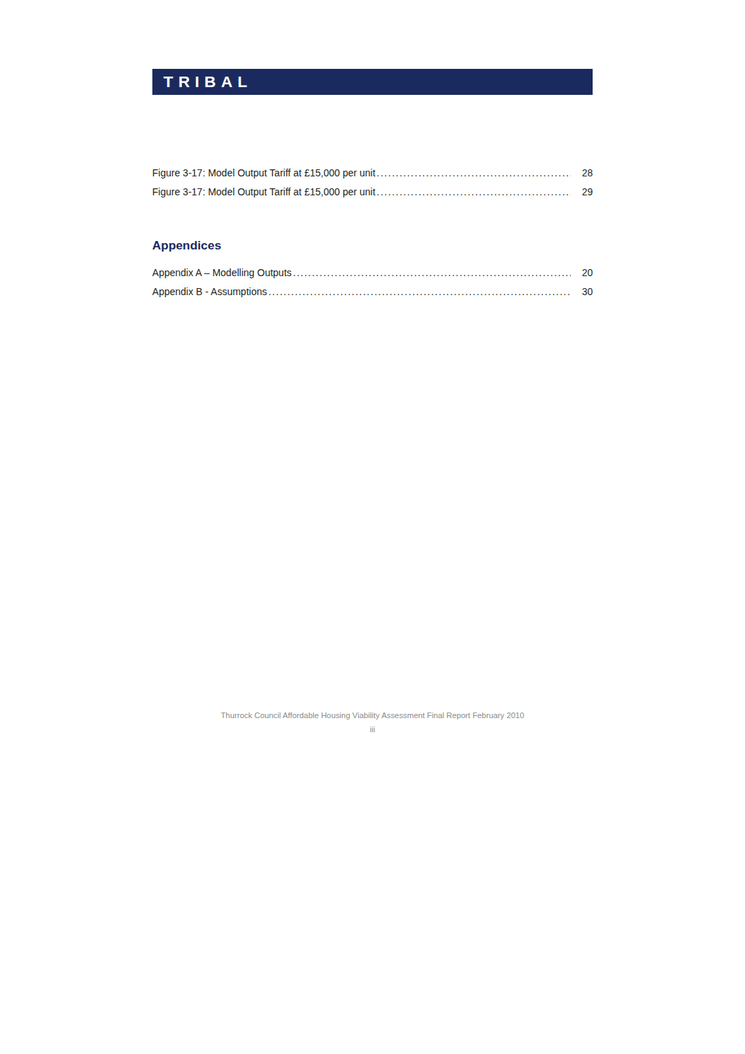TRIBAL
Figure 3-17: Model Output Tariff at £15,000 per unit .................................................................. 28
Figure 3-17: Model Output Tariff at £15,000 per unit .................................................................. 29
Appendices
Appendix A – Modelling Outputs .................................................................................................. 20
Appendix B - Assumptions ....................................................................................................... 30
Thurrock Council Affordable Housing Viability Assessment Final Report February 2010
iii